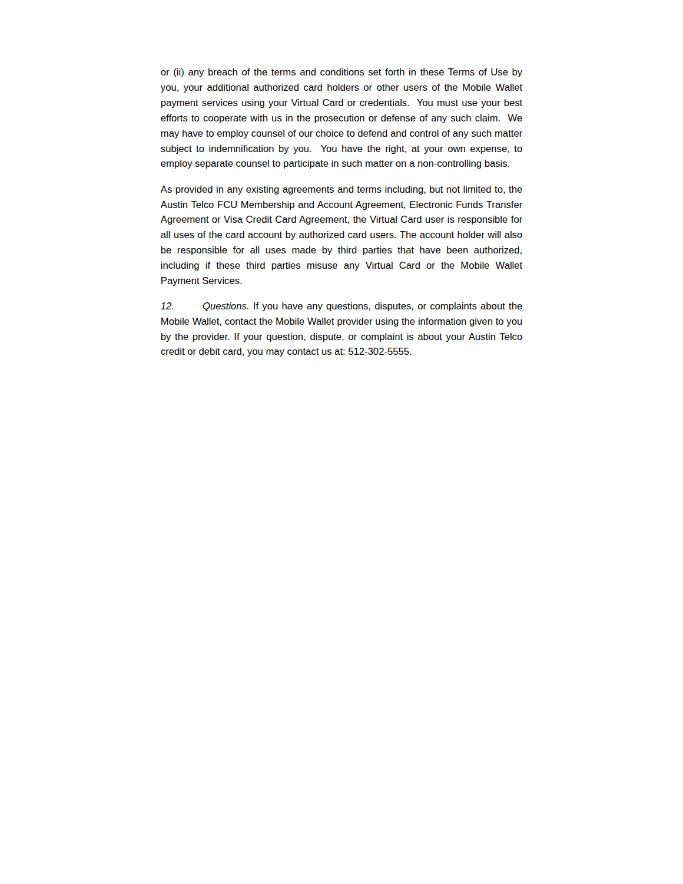or (ii) any breach of the terms and conditions set forth in these Terms of Use by you, your additional authorized card holders or other users of the Mobile Wallet payment services using your Virtual Card or credentials. You must use your best efforts to cooperate with us in the prosecution or defense of any such claim. We may have to employ counsel of our choice to defend and control of any such matter subject to indemnification by you. You have the right, at your own expense, to employ separate counsel to participate in such matter on a non-controlling basis.
As provided in any existing agreements and terms including, but not limited to, the Austin Telco FCU Membership and Account Agreement, Electronic Funds Transfer Agreement or Visa Credit Card Agreement, the Virtual Card user is responsible for all uses of the card account by authorized card users. The account holder will also be responsible for all uses made by third parties that have been authorized, including if these third parties misuse any Virtual Card or the Mobile Wallet Payment Services.
12. Questions. If you have any questions, disputes, or complaints about the Mobile Wallet, contact the Mobile Wallet provider using the information given to you by the provider. If your question, dispute, or complaint is about your Austin Telco credit or debit card, you may contact us at: 512-302-5555.